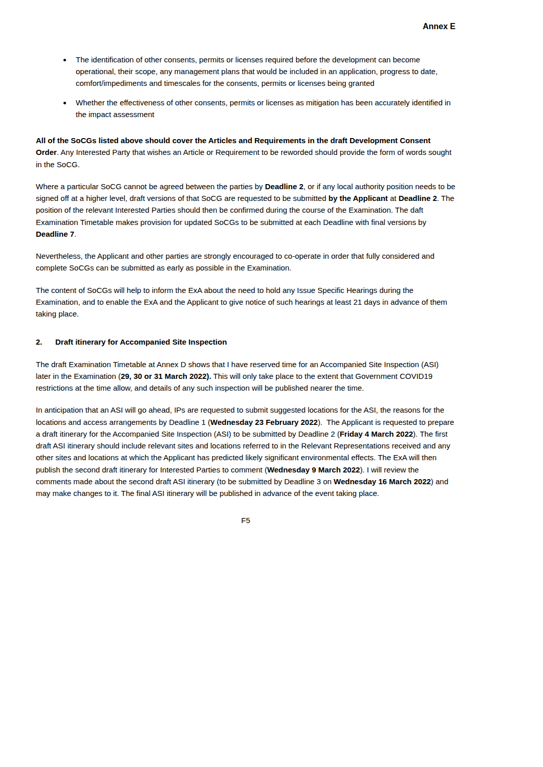Annex E
The identification of other consents, permits or licenses required before the development can become operational, their scope, any management plans that would be included in an application, progress to date, comfort/impediments and timescales for the consents, permits or licenses being granted
Whether the effectiveness of other consents, permits or licenses as mitigation has been accurately identified in the impact assessment
All of the SoCGs listed above should cover the Articles and Requirements in the draft Development Consent Order. Any Interested Party that wishes an Article or Requirement to be reworded should provide the form of words sought in the SoCG.
Where a particular SoCG cannot be agreed between the parties by Deadline 2, or if any local authority position needs to be signed off at a higher level, draft versions of that SoCG are requested to be submitted by the Applicant at Deadline 2. The position of the relevant Interested Parties should then be confirmed during the course of the Examination. The daft Examination Timetable makes provision for updated SoCGs to be submitted at each Deadline with final versions by Deadline 7.
Nevertheless, the Applicant and other parties are strongly encouraged to co-operate in order that fully considered and complete SoCGs can be submitted as early as possible in the Examination.
The content of SoCGs will help to inform the ExA about the need to hold any Issue Specific Hearings during the Examination, and to enable the ExA and the Applicant to give notice of such hearings at least 21 days in advance of them taking place.
2. Draft itinerary for Accompanied Site Inspection
The draft Examination Timetable at Annex D shows that I have reserved time for an Accompanied Site Inspection (ASI) later in the Examination (29, 30 or 31 March 2022). This will only take place to the extent that Government COVID19 restrictions at the time allow, and details of any such inspection will be published nearer the time.
In anticipation that an ASI will go ahead, IPs are requested to submit suggested locations for the ASI, the reasons for the locations and access arrangements by Deadline 1 (Wednesday 23 February 2022). The Applicant is requested to prepare a draft itinerary for the Accompanied Site Inspection (ASI) to be submitted by Deadline 2 (Friday 4 March 2022). The first draft ASI itinerary should include relevant sites and locations referred to in the Relevant Representations received and any other sites and locations at which the Applicant has predicted likely significant environmental effects. The ExA will then publish the second draft itinerary for Interested Parties to comment (Wednesday 9 March 2022). I will review the comments made about the second draft ASI itinerary (to be submitted by Deadline 3 on Wednesday 16 March 2022) and may make changes to it. The final ASI itinerary will be published in advance of the event taking place.
F5